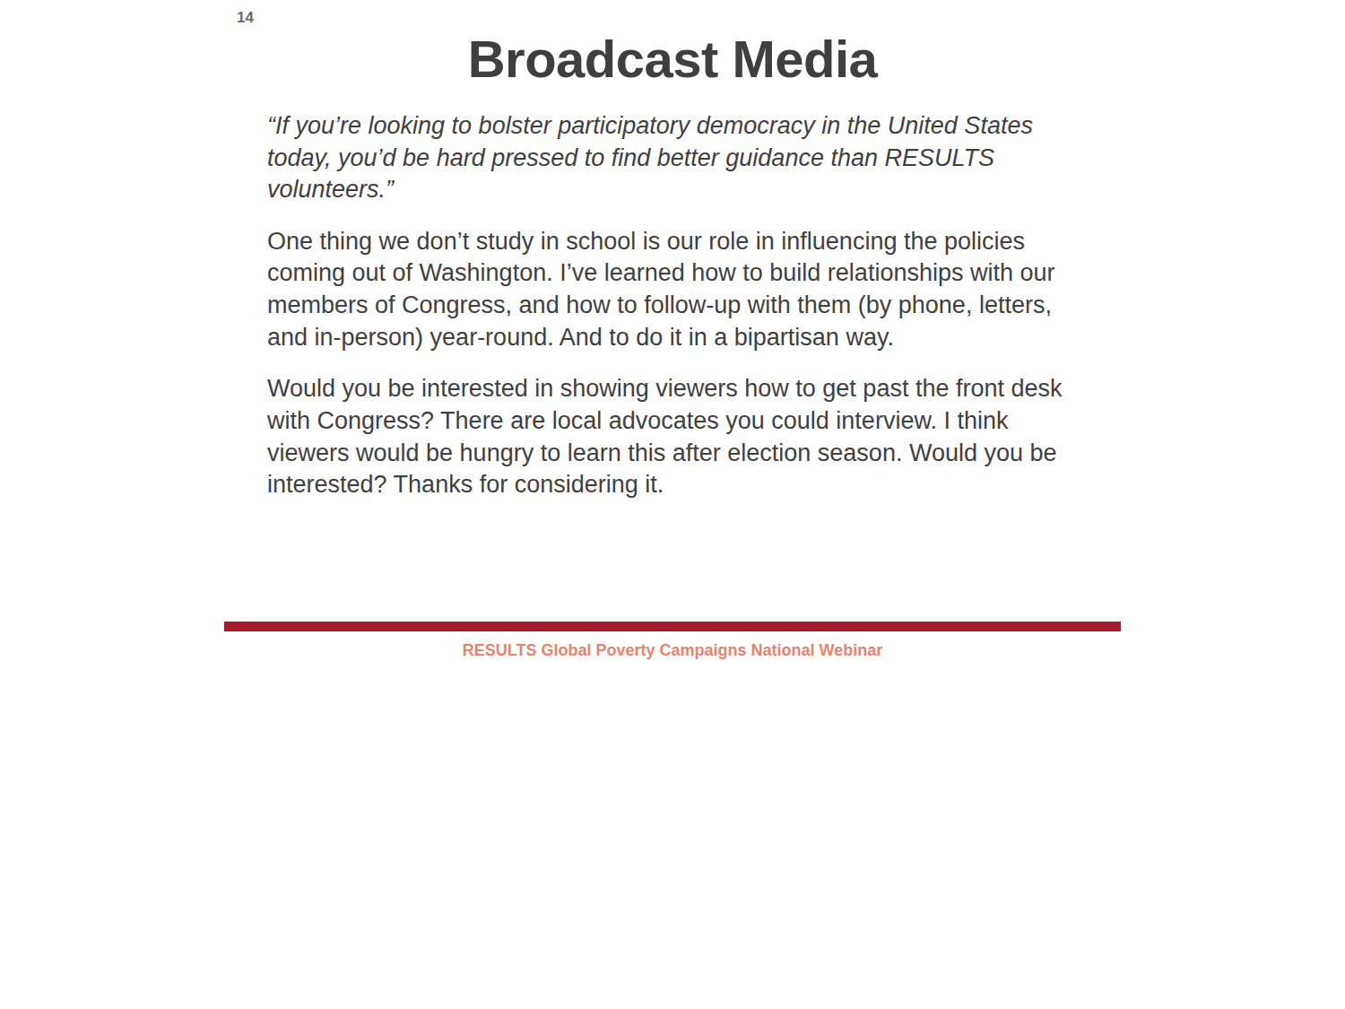14
Broadcast Media
“If you’re looking to bolster participatory democracy in the United States today, you’d be hard pressed to find better guidance than RESULTS volunteers.”
One thing we don’t study in school is our role in influencing the policies coming out of Washington. I’ve learned how to build relationships with our members of Congress, and how to follow-up with them (by phone, letters, and in-person) year-round. And to do it in a bipartisan way.
Would you be interested in showing viewers how to get past the front desk with Congress? There are local advocates you could interview. I think viewers would be hungry to learn this after election season. Would you be interested? Thanks for considering it.
RESULTS Global Poverty Campaigns National Webinar